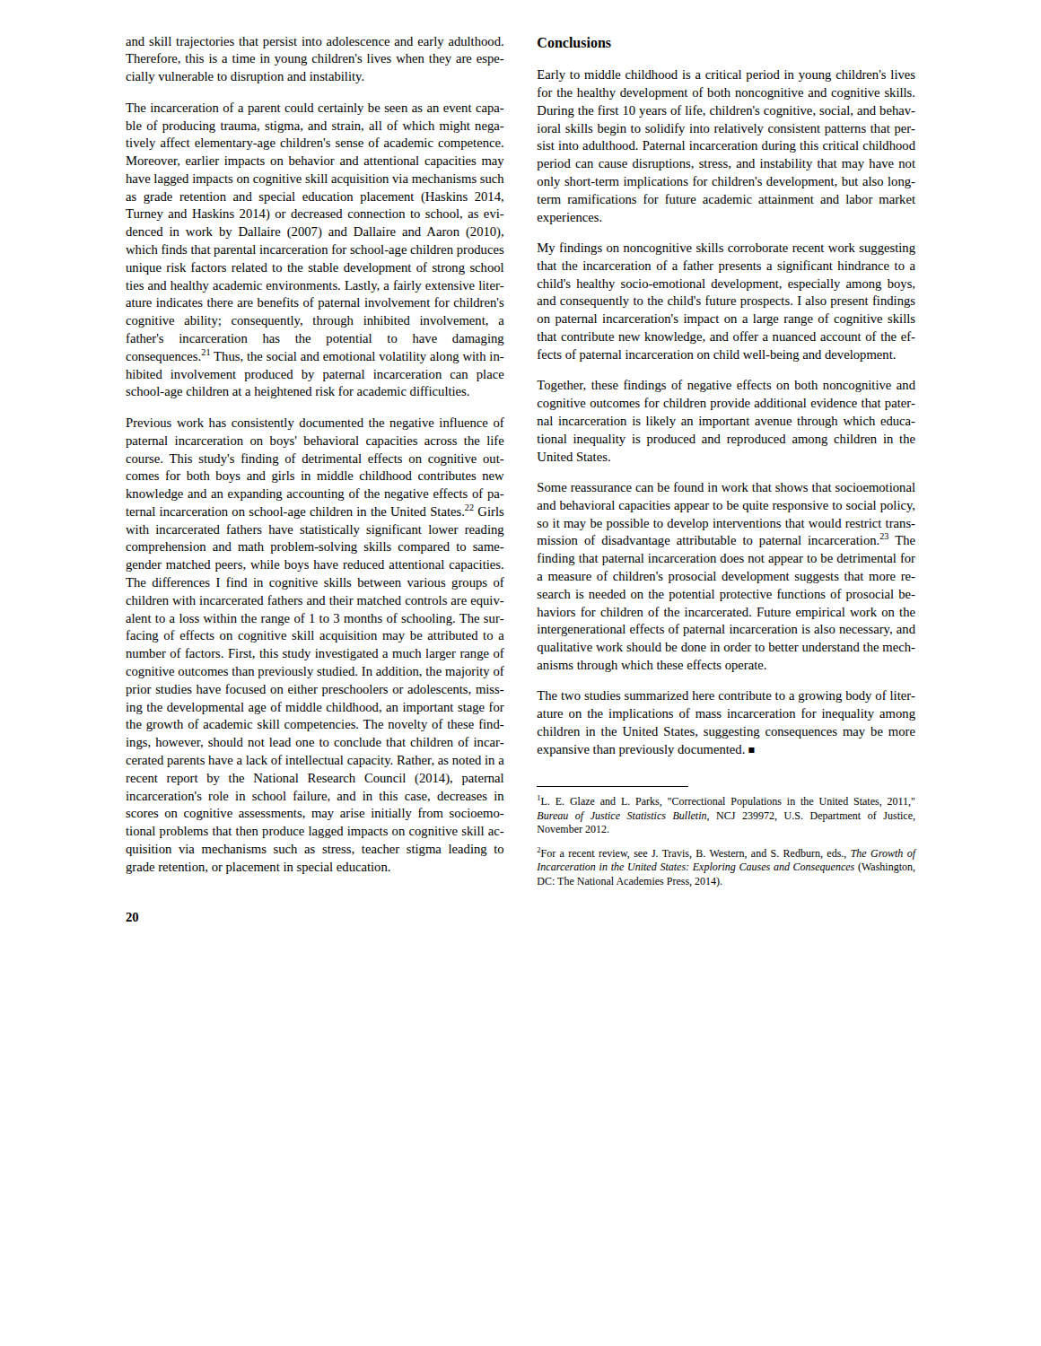and skill trajectories that persist into adolescence and early adulthood. Therefore, this is a time in young children's lives when they are especially vulnerable to disruption and instability.
The incarceration of a parent could certainly be seen as an event capable of producing trauma, stigma, and strain, all of which might negatively affect elementary-age children's sense of academic competence. Moreover, earlier impacts on behavior and attentional capacities may have lagged impacts on cognitive skill acquisition via mechanisms such as grade retention and special education placement (Haskins 2014, Turney and Haskins 2014) or decreased connection to school, as evidenced in work by Dallaire (2007) and Dallaire and Aaron (2010), which finds that parental incarceration for school-age children produces unique risk factors related to the stable development of strong school ties and healthy academic environments. Lastly, a fairly extensive literature indicates there are benefits of paternal involvement for children's cognitive ability; consequently, through inhibited involvement, a father's incarceration has the potential to have damaging consequences.21 Thus, the social and emotional volatility along with inhibited involvement produced by paternal incarceration can place school-age children at a heightened risk for academic difficulties.
Previous work has consistently documented the negative influence of paternal incarceration on boys' behavioral capacities across the life course. This study's finding of detrimental effects on cognitive outcomes for both boys and girls in middle childhood contributes new knowledge and an expanding accounting of the negative effects of paternal incarceration on school-age children in the United States.22 Girls with incarcerated fathers have statistically significant lower reading comprehension and math problem-solving skills compared to same-gender matched peers, while boys have reduced attentional capacities. The differences I find in cognitive skills between various groups of children with incarcerated fathers and their matched controls are equivalent to a loss within the range of 1 to 3 months of schooling. The surfacing of effects on cognitive skill acquisition may be attributed to a number of factors. First, this study investigated a much larger range of cognitive outcomes than previously studied. In addition, the majority of prior studies have focused on either preschoolers or adolescents, missing the developmental age of middle childhood, an important stage for the growth of academic skill competencies. The novelty of these findings, however, should not lead one to conclude that children of incarcerated parents have a lack of intellectual capacity. Rather, as noted in a recent report by the National Research Council (2014), paternal incarceration's role in school failure, and in this case, decreases in scores on cognitive assessments, may arise initially from socioemotional problems that then produce lagged impacts on cognitive skill acquisition via mechanisms such as stress, teacher stigma leading to grade retention, or placement in special education.
20
Conclusions
Early to middle childhood is a critical period in young children's lives for the healthy development of both noncognitive and cognitive skills. During the first 10 years of life, children's cognitive, social, and behavioral skills begin to solidify into relatively consistent patterns that persist into adulthood. Paternal incarceration during this critical childhood period can cause disruptions, stress, and instability that may have not only short-term implications for children's development, but also long-term ramifications for future academic attainment and labor market experiences.
My findings on noncognitive skills corroborate recent work suggesting that the incarceration of a father presents a significant hindrance to a child's healthy socio-emotional development, especially among boys, and consequently to the child's future prospects. I also present findings on paternal incarceration's impact on a large range of cognitive skills that contribute new knowledge, and offer a nuanced account of the effects of paternal incarceration on child well-being and development.
Together, these findings of negative effects on both noncognitive and cognitive outcomes for children provide additional evidence that paternal incarceration is likely an important avenue through which educational inequality is produced and reproduced among children in the United States.
Some reassurance can be found in work that shows that socioemotional and behavioral capacities appear to be quite responsive to social policy, so it may be possible to develop interventions that would restrict transmission of disadvantage attributable to paternal incarceration.23 The finding that paternal incarceration does not appear to be detrimental for a measure of children's prosocial development suggests that more research is needed on the potential protective functions of prosocial behaviors for children of the incarcerated. Future empirical work on the intergenerational effects of paternal incarceration is also necessary, and qualitative work should be done in order to better understand the mechanisms through which these effects operate.
The two studies summarized here contribute to a growing body of literature on the implications of mass incarceration for inequality among children in the United States, suggesting consequences may be more expansive than previously documented.
1L. E. Glaze and L. Parks, "Correctional Populations in the United States, 2011," Bureau of Justice Statistics Bulletin, NCJ 239972, U.S. Department of Justice, November 2012.
2For a recent review, see J. Travis, B. Western, and S. Redburn, eds., The Growth of Incarceration in the United States: Exploring Causes and Consequences (Washington, DC: The National Academies Press, 2014).